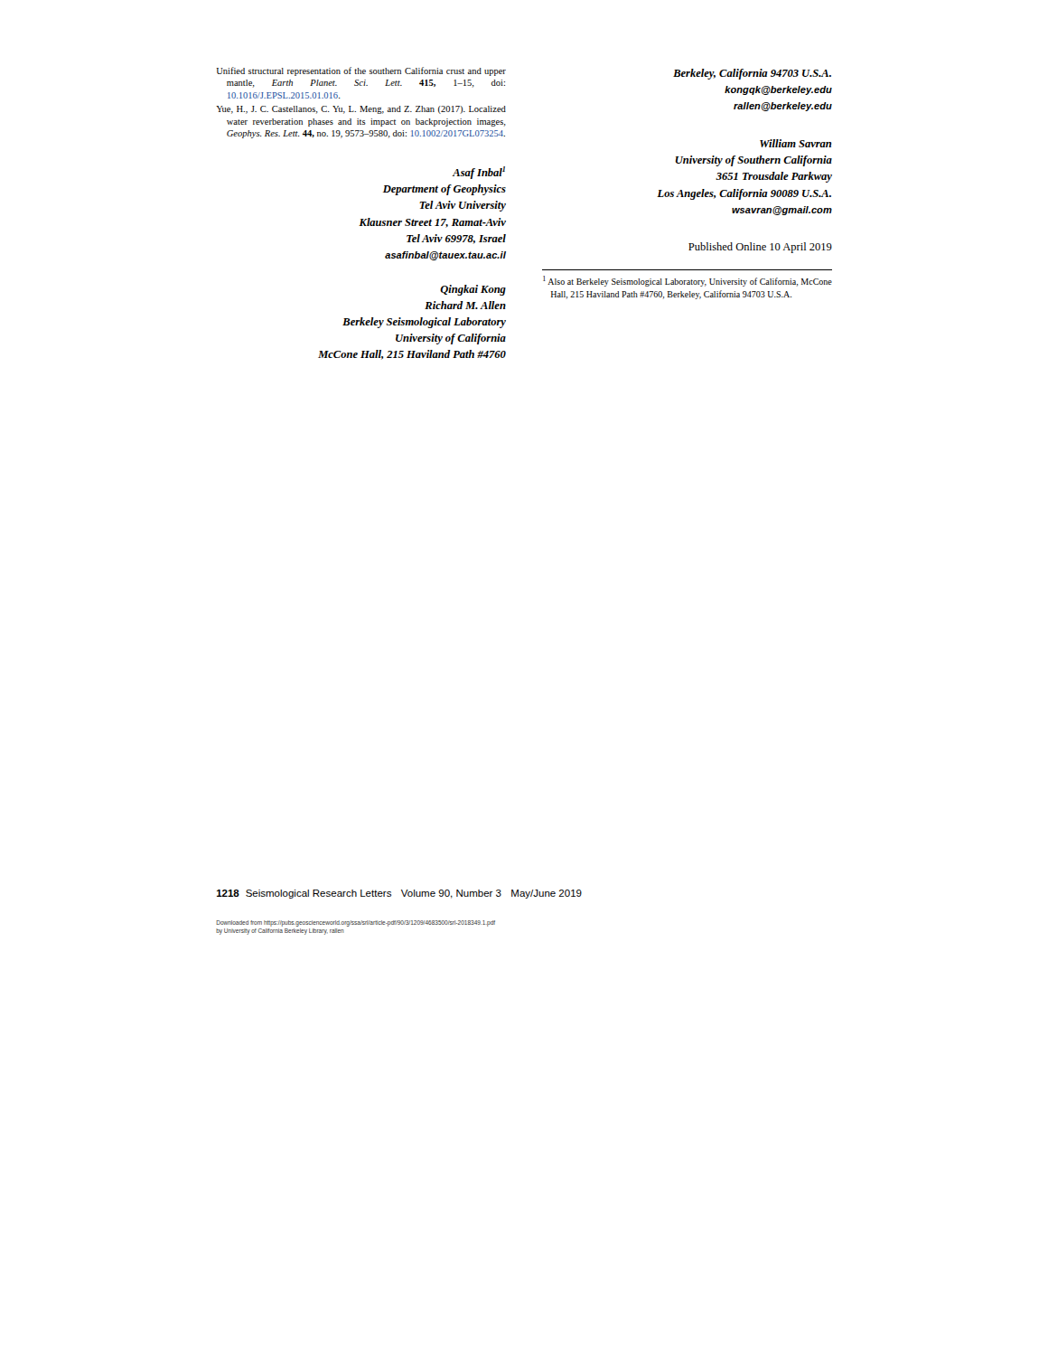Unified structural representation of the southern California crust and upper mantle, Earth Planet. Sci. Lett. 415, 1–15, doi: 10.1016/J.EPSL.2015.01.016.
Yue, H., J. C. Castellanos, C. Yu, L. Meng, and Z. Zhan (2017). Localized water reverberation phases and its impact on backprojection images, Geophys. Res. Lett. 44, no. 19, 9573–9580, doi: 10.1002/2017GL073254.
Asaf Inbal1
Department of Geophysics
Tel Aviv University
Klausner Street 17, Ramat-Aviv
Tel Aviv 69978, Israel
asafinbal@tauex.tau.ac.il
Qingkai Kong
Richard M. Allen
Berkeley Seismological Laboratory
University of California
McCone Hall, 215 Haviland Path #4760
Berkeley, California 94703 U.S.A.
kongqk@berkeley.edu
rallen@berkeley.edu
William Savran
University of Southern California
3651 Trousdale Parkway
Los Angeles, California 90089 U.S.A.
wsavran@gmail.com
Published Online 10 April 2019
1 Also at Berkeley Seismological Laboratory, University of California, McCone Hall, 215 Haviland Path #4760, Berkeley, California 94703 U.S.A.
1218 Seismological Research Letters Volume 90, Number 3 May/June 2019
Downloaded from https://pubs.geoscienceworld.org/ssa/srl/article-pdf/90/3/1209/4683500/srl-2018349.1.pdf
by University of California Berkeley Library, rallen